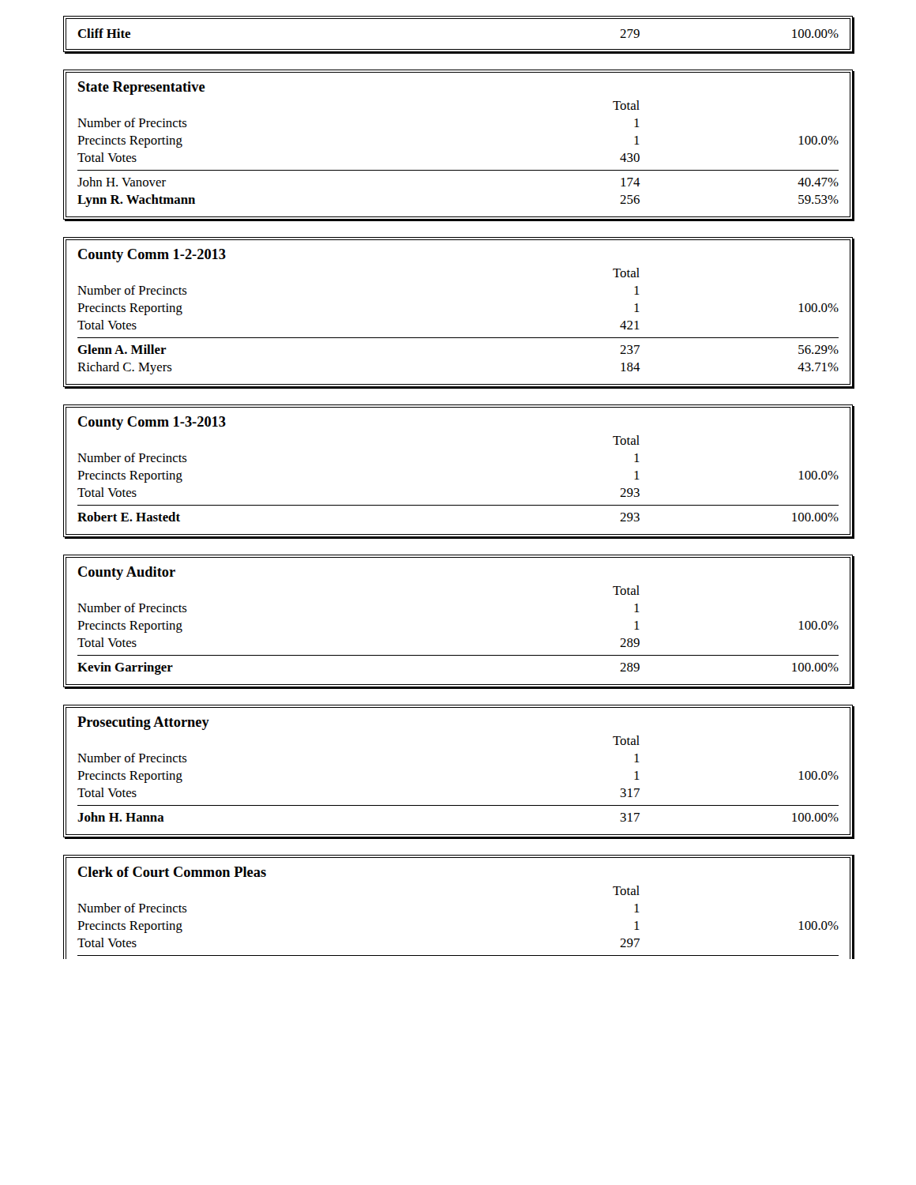| Cliff Hite | 279 | 100.00% |
State Representative
| | Total | |
| Number of Precincts | 1 | |
| Precincts Reporting | 1 | 100.0% |
| Total Votes | 430 | |
| John H. Vanover | 174 | 40.47% |
| Lynn R. Wachtmann | 256 | 59.53% |
County Comm 1-2-2013
| | Total | |
| Number of Precincts | 1 | |
| Precincts Reporting | 1 | 100.0% |
| Total Votes | 421 | |
| Glenn A. Miller | 237 | 56.29% |
| Richard C. Myers | 184 | 43.71% |
County Comm 1-3-2013
| | Total | |
| Number of Precincts | 1 | |
| Precincts Reporting | 1 | 100.0% |
| Total Votes | 293 | |
| Robert E. Hastedt | 293 | 100.00% |
County Auditor
| | Total | |
| Number of Precincts | 1 | |
| Precincts Reporting | 1 | 100.0% |
| Total Votes | 289 | |
| Kevin Garringer | 289 | 100.00% |
Prosecuting Attorney
| | Total | |
| Number of Precincts | 1 | |
| Precincts Reporting | 1 | 100.0% |
| Total Votes | 317 | |
| John H. Hanna | 317 | 100.00% |
Clerk of Court Common Pleas
| | Total | |
| Number of Precincts | 1 | |
| Precincts Reporting | 1 | 100.0% |
| Total Votes | 297 | |